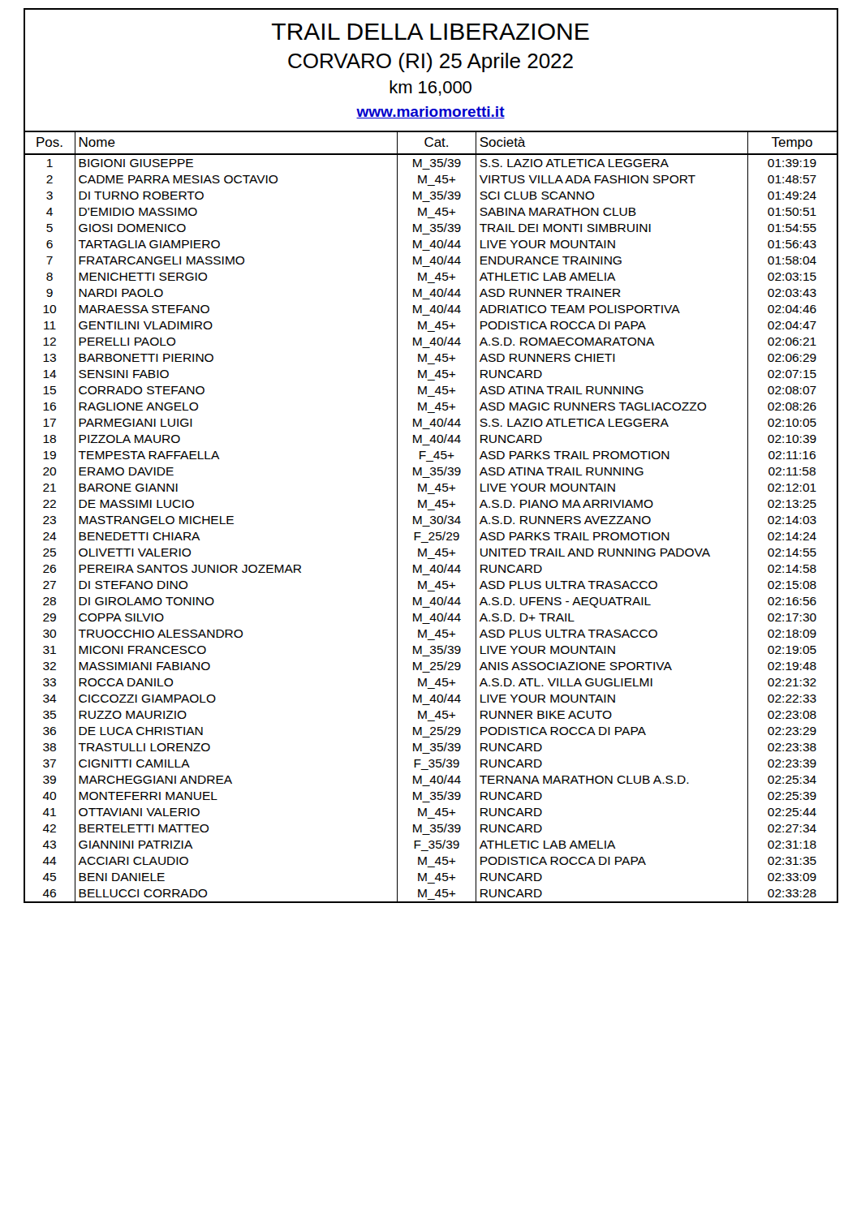TRAIL DELLA LIBERAZIONE
CORVARO (RI) 25 Aprile 2022
km 16,000
www.mariomoretti.it
| Pos. | Nome | Cat. | Società | Tempo |
| --- | --- | --- | --- | --- |
| 1 | BIGIONI GIUSEPPE | M_35/39 | S.S. LAZIO ATLETICA LEGGERA | 01:39:19 |
| 2 | CADME PARRA MESIAS OCTAVIO | M_45+ | VIRTUS VILLA ADA FASHION SPORT | 01:48:57 |
| 3 | DI TURNO ROBERTO | M_35/39 | SCI CLUB SCANNO | 01:49:24 |
| 4 | D'EMIDIO MASSIMO | M_45+ | SABINA MARATHON CLUB | 01:50:51 |
| 5 | GIOSI DOMENICO | M_35/39 | TRAIL DEI MONTI SIMBRUINI | 01:54:55 |
| 6 | TARTAGLIA GIAMPIERO | M_40/44 | LIVE YOUR MOUNTAIN | 01:56:43 |
| 7 | FRATARCANGELI MASSIMO | M_40/44 | ENDURANCE TRAINING | 01:58:04 |
| 8 | MENICHETTI SERGIO | M_45+ | ATHLETIC LAB AMELIA | 02:03:15 |
| 9 | NARDI PAOLO | M_40/44 | ASD RUNNER TRAINER | 02:03:43 |
| 10 | MARAESSA STEFANO | M_40/44 | ADRIATICO TEAM POLISPORTIVA | 02:04:46 |
| 11 | GENTILINI VLADIMIRO | M_45+ | PODISTICA ROCCA DI PAPA | 02:04:47 |
| 12 | PERELLI PAOLO | M_40/44 | A.S.D. ROMAECOMARATONA | 02:06:21 |
| 13 | BARBONETTI PIERINO | M_45+ | ASD RUNNERS CHIETI | 02:06:29 |
| 14 | SENSINI FABIO | M_45+ | RUNCARD | 02:07:15 |
| 15 | CORRADO STEFANO | M_45+ | ASD ATINA TRAIL RUNNING | 02:08:07 |
| 16 | RAGLIONE ANGELO | M_45+ | ASD MAGIC RUNNERS TAGLIACOZZO | 02:08:26 |
| 17 | PARMEGIANI LUIGI | M_40/44 | S.S. LAZIO ATLETICA LEGGERA | 02:10:05 |
| 18 | PIZZOLA MAURO | M_40/44 | RUNCARD | 02:10:39 |
| 19 | TEMPESTA RAFFAELLA | F_45+ | ASD PARKS TRAIL PROMOTION | 02:11:16 |
| 20 | ERAMO DAVIDE | M_35/39 | ASD ATINA TRAIL RUNNING | 02:11:58 |
| 21 | BARONE GIANNI | M_45+ | LIVE YOUR MOUNTAIN | 02:12:01 |
| 22 | DE MASSIMI LUCIO | M_45+ | A.S.D. PIANO MA ARRIVIAMO | 02:13:25 |
| 23 | MASTRANGELO MICHELE | M_30/34 | A.S.D. RUNNERS AVEZZANO | 02:14:03 |
| 24 | BENEDETTI CHIARA | F_25/29 | ASD PARKS TRAIL PROMOTION | 02:14:24 |
| 25 | OLIVETTI VALERIO | M_45+ | UNITED TRAIL AND RUNNING PADOVA | 02:14:55 |
| 26 | PEREIRA SANTOS JUNIOR JOZEMAR | M_40/44 | RUNCARD | 02:14:58 |
| 27 | DI STEFANO DINO | M_45+ | ASD PLUS ULTRA TRASACCO | 02:15:08 |
| 28 | DI GIROLAMO TONINO | M_40/44 | A.S.D. UFENS - AEQUATRAIL | 02:16:56 |
| 29 | COPPA SILVIO | M_40/44 | A.S.D. D+ TRAIL | 02:17:30 |
| 30 | TRUOCCHIO ALESSANDRO | M_45+ | ASD PLUS ULTRA TRASACCO | 02:18:09 |
| 31 | MICONI FRANCESCO | M_35/39 | LIVE YOUR MOUNTAIN | 02:19:05 |
| 32 | MASSIMIANI FABIANO | M_25/29 | ANIS ASSOCIAZIONE SPORTIVA | 02:19:48 |
| 33 | ROCCA DANILO | M_45+ | A.S.D. ATL. VILLA GUGLIELMI | 02:21:32 |
| 34 | CICCOZZI GIAMPAOLO | M_40/44 | LIVE YOUR MOUNTAIN | 02:22:33 |
| 35 | RUZZO MAURIZIO | M_45+ | RUNNER BIKE ACUTO | 02:23:08 |
| 36 | DE LUCA CHRISTIAN | M_25/29 | PODISTICA ROCCA DI PAPA | 02:23:29 |
| 38 | TRASTULLI LORENZO | M_35/39 | RUNCARD | 02:23:38 |
| 37 | CIGNITTI CAMILLA | F_35/39 | RUNCARD | 02:23:39 |
| 39 | MARCHEGGIANI ANDREA | M_40/44 | TERNANA MARATHON CLUB A.S.D. | 02:25:34 |
| 40 | MONTEFERRI MANUEL | M_35/39 | RUNCARD | 02:25:39 |
| 41 | OTTAVIANI VALERIO | M_45+ | RUNCARD | 02:25:44 |
| 42 | BERTELETTI MATTEO | M_35/39 | RUNCARD | 02:27:34 |
| 43 | GIANNINI PATRIZIA | F_35/39 | ATHLETIC LAB AMELIA | 02:31:18 |
| 44 | ACCIARI CLAUDIO | M_45+ | PODISTICA ROCCA DI PAPA | 02:31:35 |
| 45 | BENI DANIELE | M_45+ | RUNCARD | 02:33:09 |
| 46 | BELLUCCI CORRADO | M_45+ | RUNCARD | 02:33:28 |